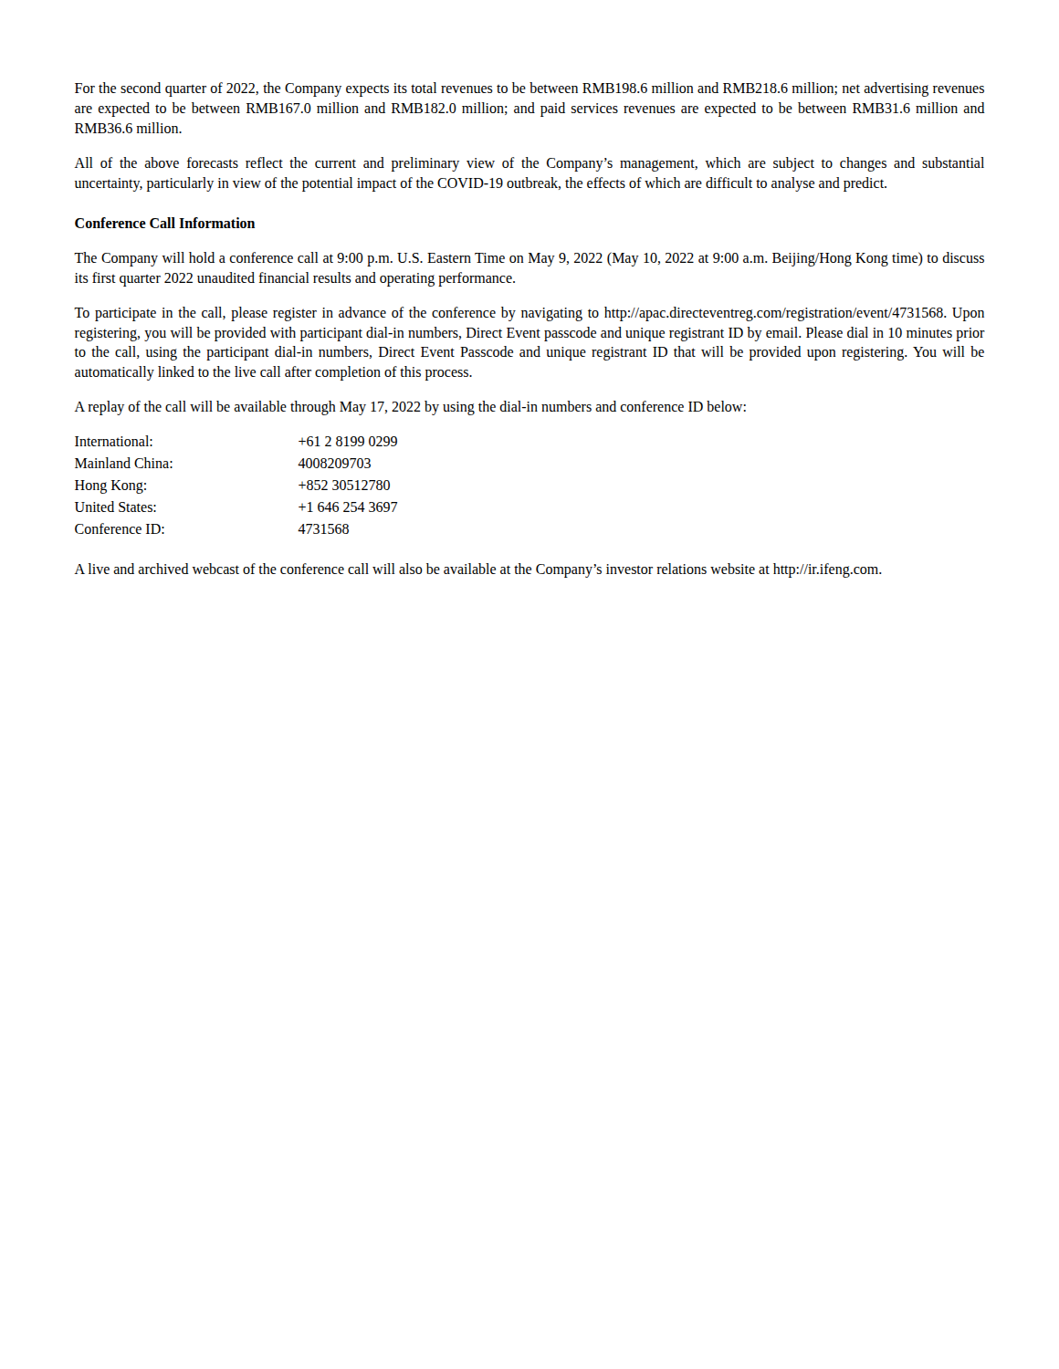For the second quarter of 2022, the Company expects its total revenues to be between RMB198.6 million and RMB218.6 million; net advertising revenues are expected to be between RMB167.0 million and RMB182.0 million; and paid services revenues are expected to be between RMB31.6 million and RMB36.6 million.
All of the above forecasts reflect the current and preliminary view of the Company’s management, which are subject to changes and substantial uncertainty, particularly in view of the potential impact of the COVID-19 outbreak, the effects of which are difficult to analyse and predict.
Conference Call Information
The Company will hold a conference call at 9:00 p.m. U.S. Eastern Time on May 9, 2022 (May 10, 2022 at 9:00 a.m. Beijing/Hong Kong time) to discuss its first quarter 2022 unaudited financial results and operating performance.
To participate in the call, please register in advance of the conference by navigating to http://apac.directeventreg.com/registration/event/4731568. Upon registering, you will be provided with participant dial-in numbers, Direct Event passcode and unique registrant ID by email. Please dial in 10 minutes prior to the call, using the participant dial-in numbers, Direct Event Passcode and unique registrant ID that will be provided upon registering. You will be automatically linked to the live call after completion of this process.
A replay of the call will be available through May 17, 2022 by using the dial-in numbers and conference ID below:
| International: | +61 2 8199 0299 |
| Mainland China: | 4008209703 |
| Hong Kong: | +852 30512780 |
| United States: | +1 646 254 3697 |
| Conference ID: | 4731568 |
A live and archived webcast of the conference call will also be available at the Company’s investor relations website at http://ir.ifeng.com.